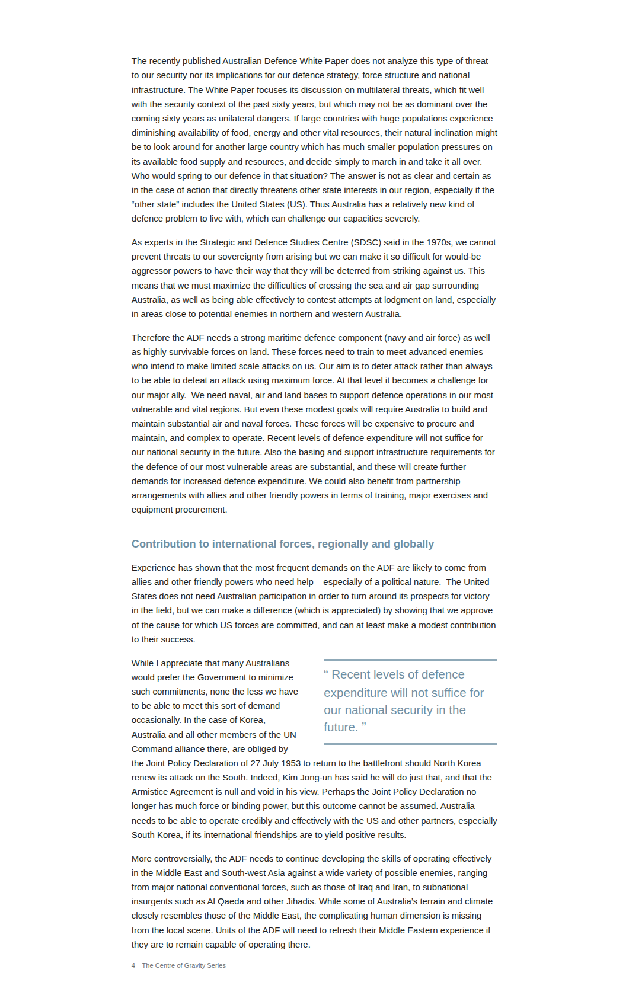The recently published Australian Defence White Paper does not analyze this type of threat to our security nor its implications for our defence strategy, force structure and national infrastructure. The White Paper focuses its discussion on multilateral threats, which fit well with the security context of the past sixty years, but which may not be as dominant over the coming sixty years as unilateral dangers. If large countries with huge populations experience diminishing availability of food, energy and other vital resources, their natural inclination might be to look around for another large country which has much smaller population pressures on its available food supply and resources, and decide simply to march in and take it all over. Who would spring to our defence in that situation? The answer is not as clear and certain as in the case of action that directly threatens other state interests in our region, especially if the “other state” includes the United States (US). Thus Australia has a relatively new kind of defence problem to live with, which can challenge our capacities severely.
As experts in the Strategic and Defence Studies Centre (SDSC) said in the 1970s, we cannot prevent threats to our sovereignty from arising but we can make it so difficult for would-be aggressor powers to have their way that they will be deterred from striking against us. This means that we must maximize the difficulties of crossing the sea and air gap surrounding Australia, as well as being able effectively to contest attempts at lodgment on land, especially in areas close to potential enemies in northern and western Australia.
Therefore the ADF needs a strong maritime defence component (navy and air force) as well as highly survivable forces on land. These forces need to train to meet advanced enemies who intend to make limited scale attacks on us. Our aim is to deter attack rather than always to be able to defeat an attack using maximum force. At that level it becomes a challenge for our major ally. We need naval, air and land bases to support defence operations in our most vulnerable and vital regions. But even these modest goals will require Australia to build and maintain substantial air and naval forces. These forces will be expensive to procure and maintain, and complex to operate. Recent levels of defence expenditure will not suffice for our national security in the future. Also the basing and support infrastructure requirements for the defence of our most vulnerable areas are substantial, and these will create further demands for increased defence expenditure. We could also benefit from partnership arrangements with allies and other friendly powers in terms of training, major exercises and equipment procurement.
Contribution to international forces, regionally and globally
Experience has shown that the most frequent demands on the ADF are likely to come from allies and other friendly powers who need help – especially of a political nature. The United States does not need Australian participation in order to turn around its prospects for victory in the field, but we can make a difference (which is appreciated) by showing that we approve of the cause for which US forces are committed, and can at least make a modest contribution to their success.
“ Recent levels of defence expenditure will not suffice for our national security in the future. ”
While I appreciate that many Australians would prefer the Government to minimize such commitments, none the less we have to be able to meet this sort of demand occasionally. In the case of Korea, Australia and all other members of the UN Command alliance there, are obliged by the Joint Policy Declaration of 27 July 1953 to return to the battlefront should North Korea renew its attack on the South. Indeed, Kim Jong-un has said he will do just that, and that the Armistice Agreement is null and void in his view. Perhaps the Joint Policy Declaration no longer has much force or binding power, but this outcome cannot be assumed. Australia needs to be able to operate credibly and effectively with the US and other partners, especially South Korea, if its international friendships are to yield positive results.
More controversially, the ADF needs to continue developing the skills of operating effectively in the Middle East and South-west Asia against a wide variety of possible enemies, ranging from major national conventional forces, such as those of Iraq and Iran, to subnational insurgents such as Al Qaeda and other Jihadis. While some of Australia’s terrain and climate closely resembles those of the Middle East, the complicating human dimension is missing from the local scene. Units of the ADF will need to refresh their Middle Eastern experience if they are to remain capable of operating there.
4 The Centre of Gravity Series